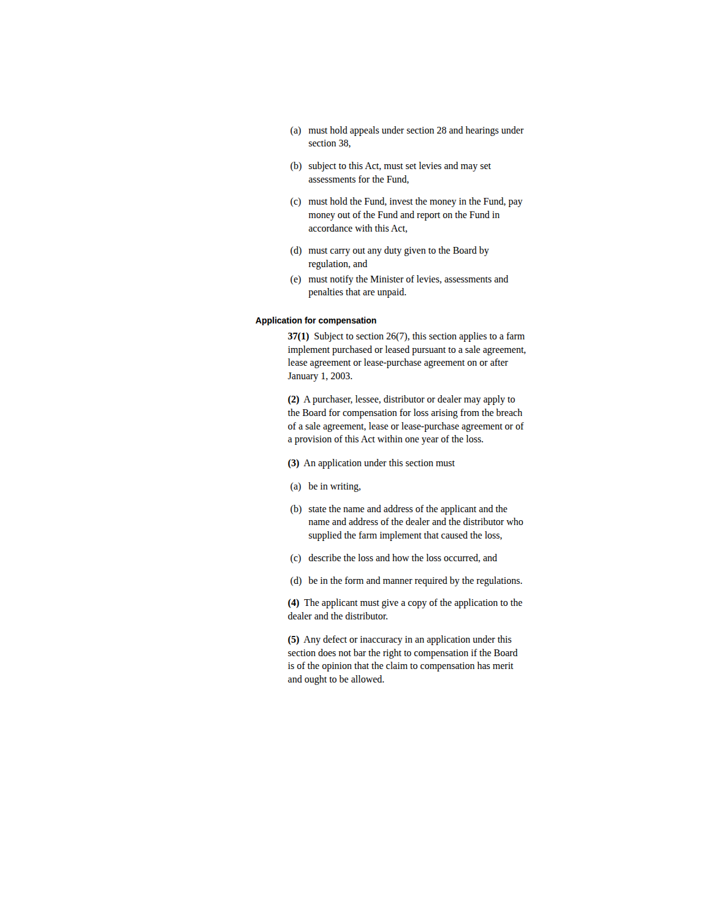(a)
must hold appeals under section 28 and hearings under section 38,
(b)
subject to this Act, must set levies and may set assessments for the Fund,
(c)
must hold the Fund, invest the money in the Fund, pay money out of the Fund and report on the Fund in accordance with this Act,
(d)
must carry out any duty given to the Board by regulation, and
(e)
must notify the Minister of levies, assessments and penalties that are unpaid.
Application for compensation
37(1) Subject to section 26(7), this section applies to a farm implement purchased or leased pursuant to a sale agreement, lease agreement or lease-purchase agreement on or after January 1, 2003.
(2) A purchaser, lessee, distributor or dealer may apply to the Board for compensation for loss arising from the breach of a sale agreement, lease or lease-purchase agreement or of a provision of this Act within one year of the loss.
(3) An application under this section must
(a)
be in writing,
(b)
state the name and address of the applicant and the name and address of the dealer and the distributor who supplied the farm implement that caused the loss,
(c)
describe the loss and how the loss occurred, and
(d)
be in the form and manner required by the regulations.
(4) The applicant must give a copy of the application to the dealer and the distributor.
(5) Any defect or inaccuracy in an application under this section does not bar the right to compensation if the Board is of the opinion that the claim to compensation has merit and ought to be allowed.